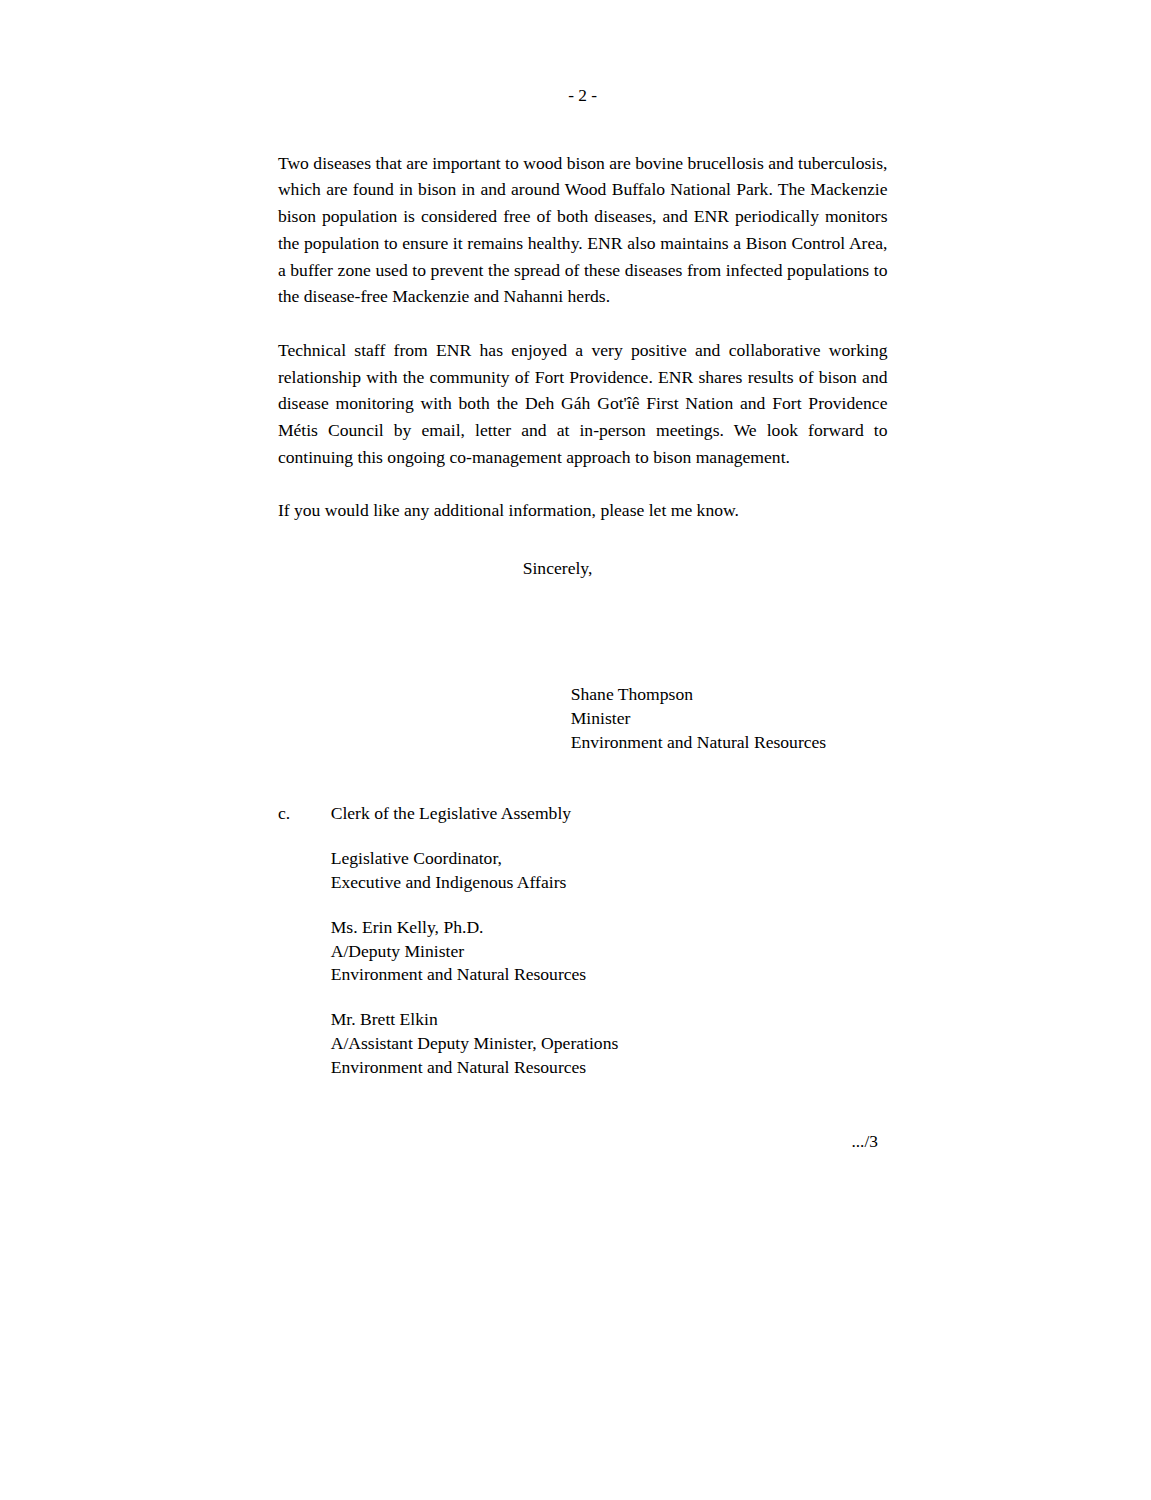- 2 -
Two diseases that are important to wood bison are bovine brucellosis and tuberculosis, which are found in bison in and around Wood Buffalo National Park. The Mackenzie bison population is considered free of both diseases, and ENR periodically monitors the population to ensure it remains healthy. ENR also maintains a Bison Control Area, a buffer zone used to prevent the spread of these diseases from infected populations to the disease-free Mackenzie and Nahanni herds.
Technical staff from ENR has enjoyed a very positive and collaborative working relationship with the community of Fort Providence. ENR shares results of bison and disease monitoring with both the Deh Gáh Got'îê First Nation and Fort Providence Métis Council by email, letter and at in-person meetings. We look forward to continuing this ongoing co-management approach to bison management.
If you would like any additional information, please let me know.
Sincerely,
 
Shane Thompson
Minister
Environment and Natural Resources
c.
Clerk of the Legislative Assembly
Legislative Coordinator,
Executive and Indigenous Affairs
Ms. Erin Kelly, Ph.D.
A/Deputy Minister
Environment and Natural Resources
Mr. Brett Elkin
A/Assistant Deputy Minister, Operations
Environment and Natural Resources
.../3